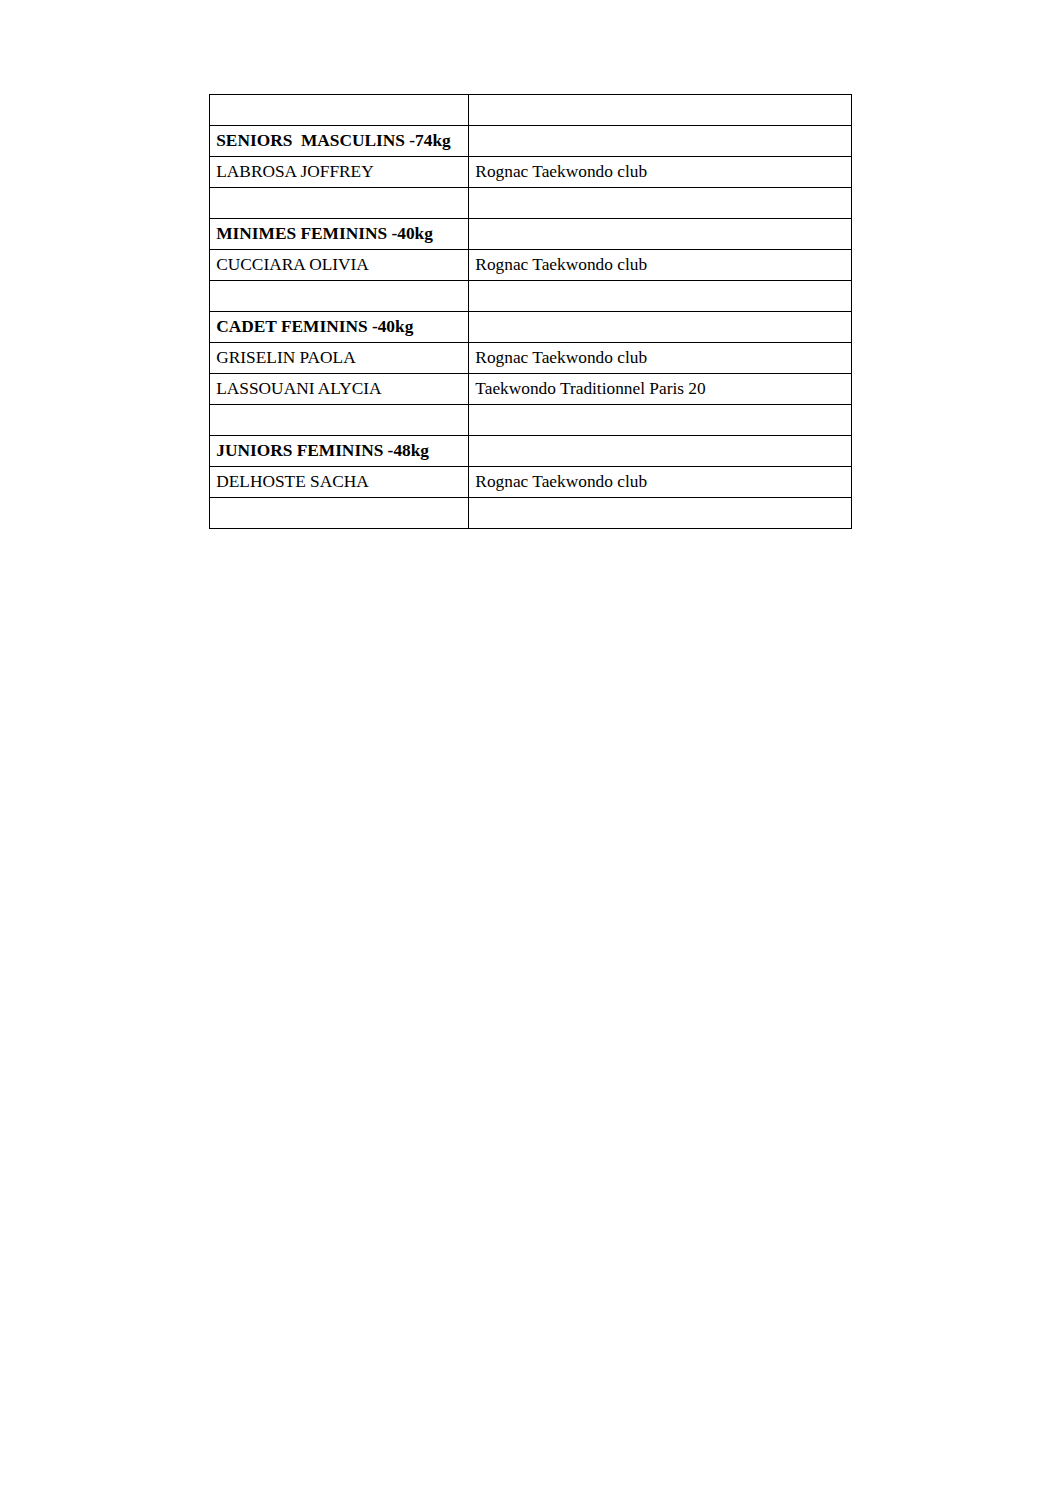| SENIORS MASCULINS -74kg | |
| LABROSA JOFFREY | Rognac Taekwondo club |
| MINIMES FEMININS -40kg | |
| CUCCIARA OLIVIA | Rognac Taekwondo club |
| CADET FEMININS -40kg | |
| GRISELIN PAOLA | Rognac Taekwondo club |
| LASSOUANI ALYCIA | Taekwondo Traditionnel Paris 20 |
| JUNIORS FEMININS -48kg | |
| DELHOSTE SACHA | Rognac Taekwondo club |